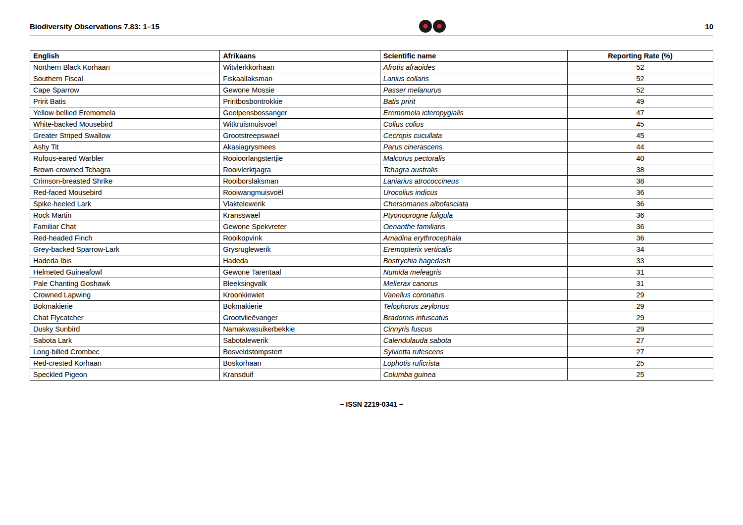Biodiversity Observations 7.83: 1–15 10
| English | Afrikaans | Scientific name | Reporting Rate (%) |
| --- | --- | --- | --- |
| Northern Black Korhaan | Witvlerkkorhaan | Afrotis afraoides | 52 |
| Southern Fiscal | Fiskaallaksman | Lanius collaris | 52 |
| Cape Sparrow | Gewone Mossie | Passer melanurus | 52 |
| Pririt Batis | Priritbosbontrokkie | Batis pririt | 49 |
| Yellow-bellied Eremomela | Geelpensbossanger | Eremomela icteropygialis | 47 |
| White-backed Mousebird | Witkruismuisvoël | Colius colius | 45 |
| Greater Striped Swallow | Grootstreepswael | Cecropis cucullata | 45 |
| Ashy Tit | Akasiagrysmees | Parus cinerascens | 44 |
| Rufous-eared Warbler | Rooioorlangstertjie | Malcorus pectoralis | 40 |
| Brown-crowned Tchagra | Rooivlerktjagra | Tchagra australis | 38 |
| Crimson-breasted Shrike | Rooiborslaksman | Laniarius atrococcineus | 38 |
| Red-faced Mousebird | Rooiwangmuisvoël | Urocolius indicus | 36 |
| Spike-heeled Lark | Vlaktelewerik | Chersomanes albofasciata | 36 |
| Rock Martin | Kransswael | Ptyonoprogne fuligula | 36 |
| Familiar Chat | Gewone Spekvreter | Oenanthe familiaris | 36 |
| Red-headed Finch | Rooikopvink | Amadina erythrocephala | 36 |
| Grey-backed Sparrow-Lark | Grysruglewerik | Eremopterix verticalis | 34 |
| Hadeda Ibis | Hadeda | Bostrychia hagedash | 33 |
| Helmeted Guineafowl | Gewone Tarentaal | Numida meleagris | 31 |
| Pale Chanting Goshawk | Bleeksingvalk | Melierax canorus | 31 |
| Crowned Lapwing | Kroonkiewiet | Vanellus coronatus | 29 |
| Bokmakierie | Bokmakierie | Telophorus zeylonus | 29 |
| Chat Flycatcher | Grootvlieëvanger | Bradornis infuscatus | 29 |
| Dusky Sunbird | Namakwasuikerbekkie | Cinnyris fuscus | 29 |
| Sabota Lark | Sabotalewerik | Calendulauda sabota | 27 |
| Long-billed Crombec | Bosveldstompstert | Sylvietta rufescens | 27 |
| Red-crested Korhaan | Boskorhaan | Lophotis ruficrista | 25 |
| Speckled Pigeon | Kransduif | Columba guinea | 25 |
– ISSN 2219-0341 –